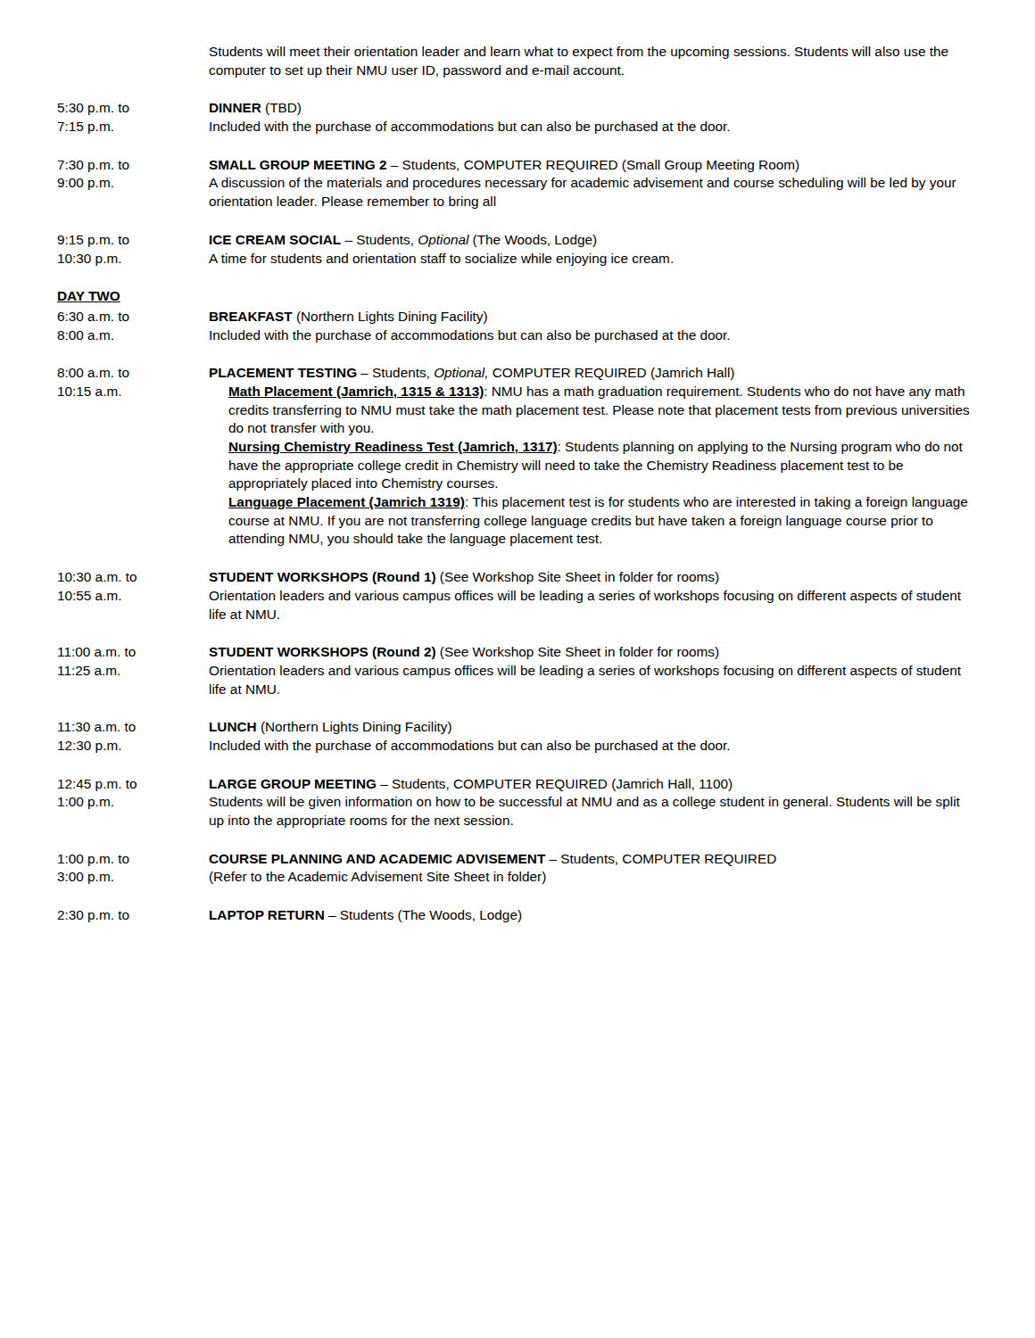Students will meet their orientation leader and learn what to expect from the upcoming sessions. Students will also use the computer to set up their NMU user ID, password and e-mail account.
5:30 p.m. to 7:15 p.m.
DINNER (TBD)
Included with the purchase of accommodations but can also be purchased at the door.
7:30 p.m. to 9:00 p.m.
SMALL GROUP MEETING 2 – Students, COMPUTER REQUIRED (Small Group Meeting Room)
A discussion of the materials and procedures necessary for academic advisement and course scheduling will be led by your orientation leader. Please remember to bring all
9:15 p.m. to 10:30 p.m.
ICE CREAM SOCIAL – Students, Optional (The Woods, Lodge)
A time for students and orientation staff to socialize while enjoying ice cream.
DAY TWO
6:30 a.m. to 8:00 a.m.
BREAKFAST (Northern Lights Dining Facility)
Included with the purchase of accommodations but can also be purchased at the door.
8:00 a.m. to 10:15 a.m.
PLACEMENT TESTING – Students, Optional, COMPUTER REQUIRED (Jamrich Hall)
Math Placement (Jamrich, 1315 & 1313): NMU has a math graduation requirement. Students who do not have any math credits transferring to NMU must take the math placement test. Please note that placement tests from previous universities do not transfer with you.
Nursing Chemistry Readiness Test (Jamrich, 1317): Students planning on applying to the Nursing program who do not have the appropriate college credit in Chemistry will need to take the Chemistry Readiness placement test to be appropriately placed into Chemistry courses.
Language Placement (Jamrich 1319): This placement test is for students who are interested in taking a foreign language course at NMU. If you are not transferring college language credits but have taken a foreign language course prior to attending NMU, you should take the language placement test.
10:30 a.m. to 10:55 a.m.
STUDENT WORKSHOPS (Round 1) (See Workshop Site Sheet in folder for rooms)
Orientation leaders and various campus offices will be leading a series of workshops focusing on different aspects of student life at NMU.
11:00 a.m. to 11:25 a.m.
STUDENT WORKSHOPS (Round 2) (See Workshop Site Sheet in folder for rooms)
Orientation leaders and various campus offices will be leading a series of workshops focusing on different aspects of student life at NMU.
11:30 a.m. to 12:30 p.m.
LUNCH (Northern Lights Dining Facility)
Included with the purchase of accommodations but can also be purchased at the door.
12:45 p.m. to 1:00 p.m.
LARGE GROUP MEETING – Students, COMPUTER REQUIRED (Jamrich Hall, 1100)
Students will be given information on how to be successful at NMU and as a college student in general. Students will be split up into the appropriate rooms for the next session.
1:00 p.m. to 3:00 p.m.
COURSE PLANNING AND ACADEMIC ADVISEMENT – Students, COMPUTER REQUIRED
(Refer to the Academic Advisement Site Sheet in folder)
2:30 p.m. to
LAPTOP RETURN – Students (The Woods, Lodge)